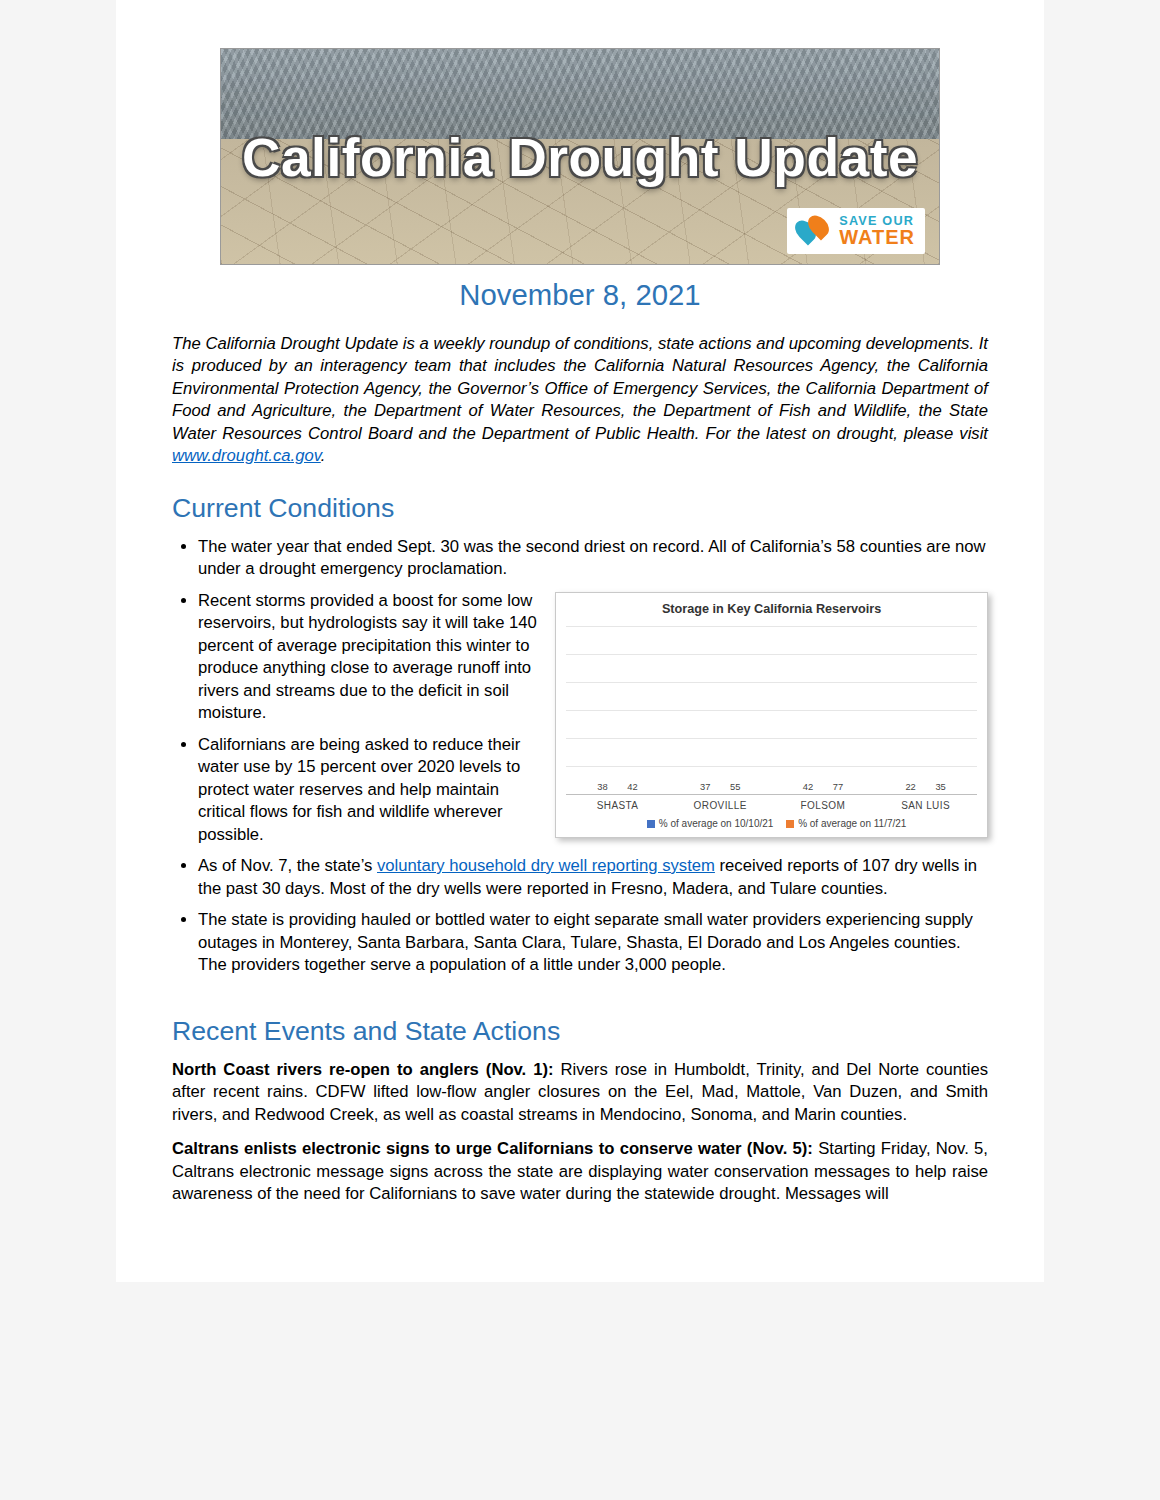California Drought Update
SAVE OUR
WATER
November 8, 2021
The California Drought Update is a weekly roundup of conditions, state actions and upcoming developments. It is produced by an interagency team that includes the California Natural Resources Agency, the California Environmental Protection Agency, the Governor’s Office of Emergency Services, the California Department of Food and Agriculture, the Department of Water Resources, the Department of Fish and Wildlife, the State Water Resources Control Board and the Department of Public Health. For the latest on drought, please visit www.drought.ca.gov.
Current Conditions
The water year that ended Sept. 30 was the second driest on record. All of California’s 58 counties are now under a drought emergency proclamation.
Storage in Key California Reservoirs
38
42
37
55
42
77
22
35
SHASTA
OROVILLE
FOLSOM
SAN LUIS
% of average on 10/10/21 % of average on 11/7/21
Recent storms provided a boost for some low reservoirs, but hydrologists say it will take 140 percent of average precipitation this winter to produce anything close to average runoff into rivers and streams due to the deficit in soil moisture.
Californians are being asked to reduce their water use by 15 percent over 2020 levels to protect water reserves and help maintain critical flows for fish and wildlife wherever possible.
As of Nov. 7, the state’s voluntary household dry well reporting system received reports of 107 dry wells in the past 30 days. Most of the dry wells were reported in Fresno, Madera, and Tulare counties.
The state is providing hauled or bottled water to eight separate small water providers experiencing supply outages in Monterey, Santa Barbara, Santa Clara, Tulare, Shasta, El Dorado and Los Angeles counties. The providers together serve a population of a little under 3,000 people.
Recent Events and State Actions
North Coast rivers re-open to anglers (Nov. 1): Rivers rose in Humboldt, Trinity, and Del Norte counties after recent rains. CDFW lifted low-flow angler closures on the Eel, Mad, Mattole, Van Duzen, and Smith rivers, and Redwood Creek, as well as coastal streams in Mendocino, Sonoma, and Marin counties.
Caltrans enlists electronic signs to urge Californians to conserve water (Nov. 5): Starting Friday, Nov. 5, Caltrans electronic message signs across the state are displaying water conservation messages to help raise awareness of the need for Californians to save water during the statewide drought. Messages will